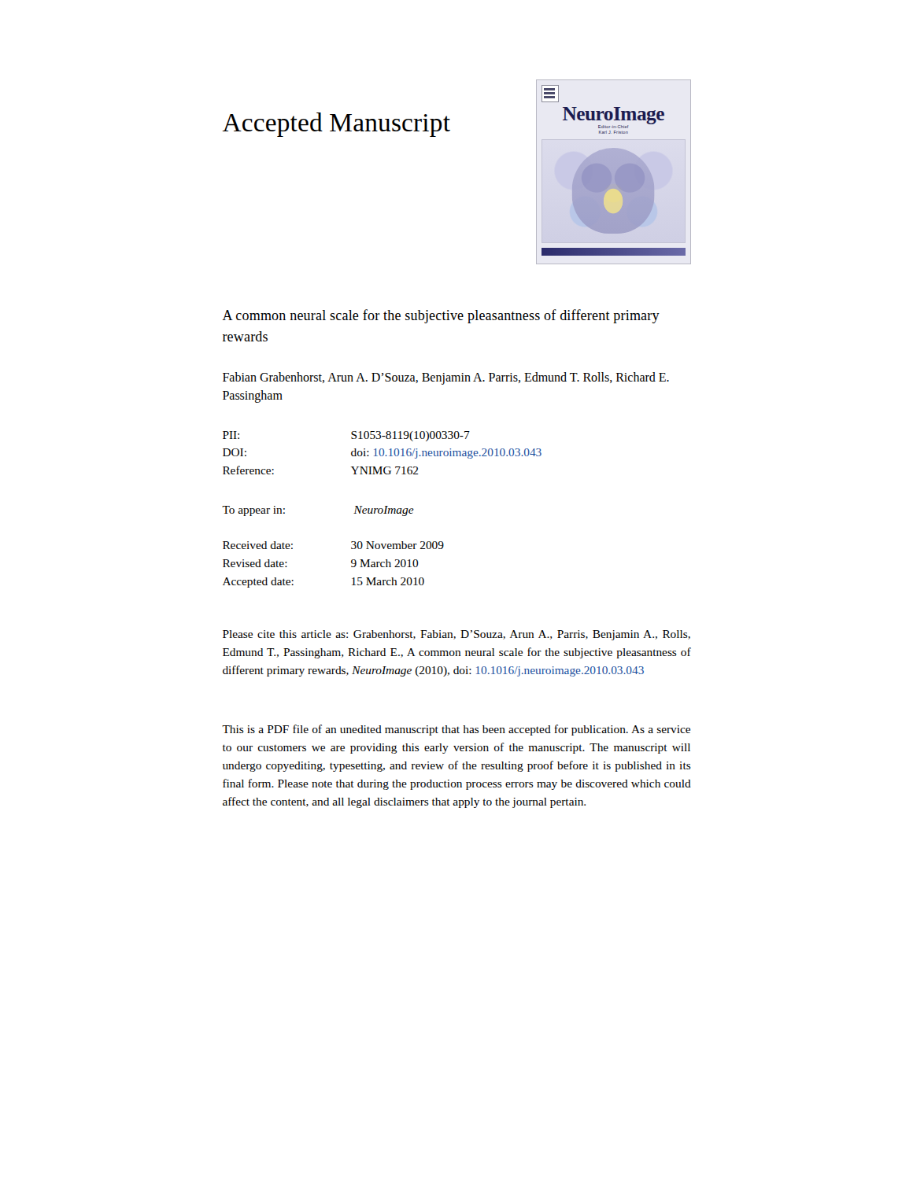Accepted Manuscript
NeuroImage
Editor-in-Chief
Karl J. Friston
A common neural scale for the subjective pleasantness of different primary rewards
Fabian Grabenhorst, Arun A. D’Souza, Benjamin A. Parris, Edmund T. Rolls, Richard E. Passingham
| PII: | S1053-8119(10)00330-7 |
| DOI: | doi: 10.1016/j.neuroimage.2010.03.043 |
| Reference: | YNIMG 7162 |
To appear in:NeuroImage
| Received date: | 30 November 2009 |
| Revised date: | 9 March 2010 |
| Accepted date: | 15 March 2010 |
Please cite this article as: Grabenhorst, Fabian, D’Souza, Arun A., Parris, Benjamin A., Rolls, Edmund T., Passingham, Richard E., A common neural scale for the subjective pleasantness of different primary rewards, NeuroImage (2010), doi: 10.1016/j.neuroimage.2010.03.043
This is a PDF file of an unedited manuscript that has been accepted for publication. As a service to our customers we are providing this early version of the manuscript. The manuscript will undergo copyediting, typesetting, and review of the resulting proof before it is published in its final form. Please note that during the production process errors may be discovered which could affect the content, and all legal disclaimers that apply to the journal pertain.